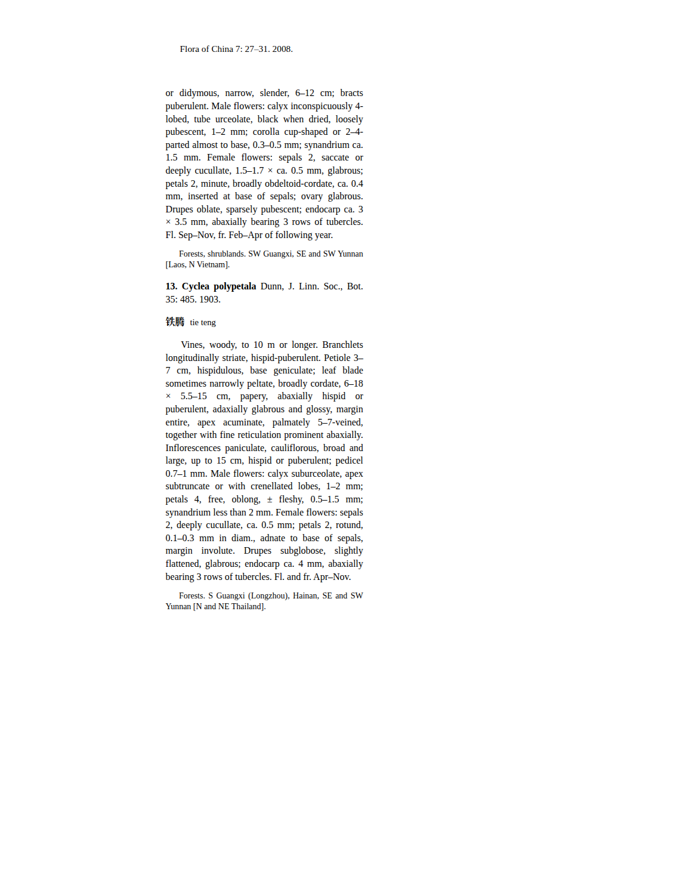Flora of China 7: 27–31. 2008.
or didymous, narrow, slender, 6–12 cm; bracts puberulent. Male flowers: calyx inconspicuously 4-lobed, tube urceolate, black when dried, loosely pubescent, 1–2 mm; corolla cup-shaped or 2–4-parted almost to base, 0.3–0.5 mm; synandrium ca. 1.5 mm. Female flowers: sepals 2, saccate or deeply cucullate, 1.5–1.7 × ca. 0.5 mm, glabrous; petals 2, minute, broadly obdeltoid-cordate, ca. 0.4 mm, inserted at base of sepals; ovary glabrous. Drupes oblate, sparsely pubescent; endocarp ca. 3 × 3.5 mm, abaxially bearing 3 rows of tubercles. Fl. Sep–Nov, fr. Feb–Apr of following year.
Forests, shrublands. SW Guangxi, SE and SW Yunnan [Laos, N Vietnam].
13. Cyclea polypetala Dunn, J. Linn. Soc., Bot. 35: 485. 1903.
铁腾 tie teng
Vines, woody, to 10 m or longer. Branchlets longitudinally striate, hispid-puberulent. Petiole 3–7 cm, hispidulous, base geniculate; leaf blade sometimes narrowly peltate, broadly cordate, 6–18 × 5.5–15 cm, papery, abaxially hispid or puberulent, adaxially glabrous and glossy, margin entire, apex acuminate, palmately 5–7-veined, together with fine reticulation prominent abaxially. Inflorescences paniculate, cauliflorous, broad and large, up to 15 cm, hispid or puberulent; pedicel 0.7–1 mm. Male flowers: calyx suburceolate, apex subtruncate or with crenellated lobes, 1–2 mm; petals 4, free, oblong, ± fleshy, 0.5–1.5 mm; synandrium less than 2 mm. Female flowers: sepals 2, deeply cucullate, ca. 0.5 mm; petals 2, rotund, 0.1–0.3 mm in diam., adnate to base of sepals, margin involute. Drupes subglobose, slightly flattened, glabrous; endocarp ca. 4 mm, abaxially bearing 3 rows of tubercles. Fl. and fr. Apr–Nov.
Forests. S Guangxi (Longzhou), Hainan, SE and SW Yunnan [N and NE Thailand].